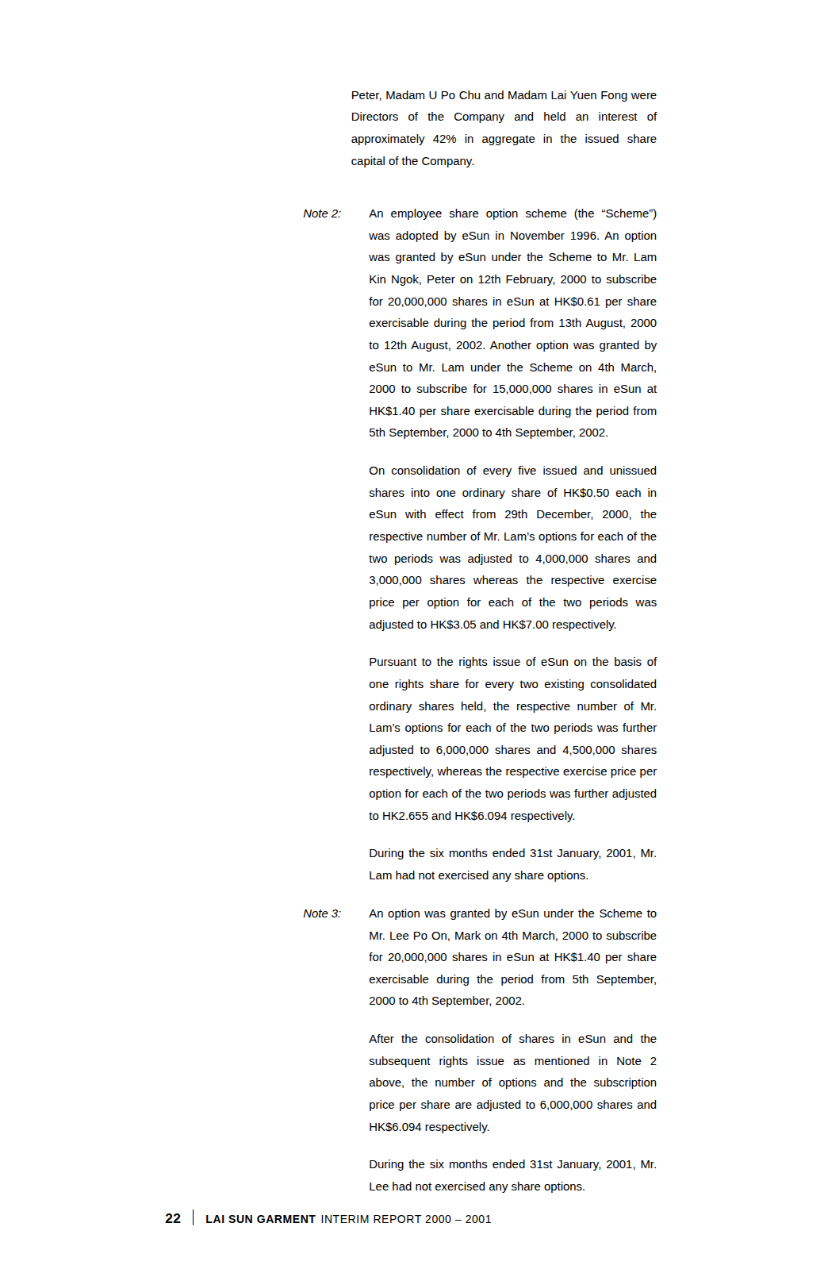Peter, Madam U Po Chu and Madam Lai Yuen Fong were Directors of the Company and held an interest of approximately 42% in aggregate in the issued share capital of the Company.
Note 2:
An employee share option scheme (the “Scheme”) was adopted by eSun in November 1996. An option was granted by eSun under the Scheme to Mr. Lam Kin Ngok, Peter on 12th February, 2000 to subscribe for 20,000,000 shares in eSun at HK$0.61 per share exercisable during the period from 13th August, 2000 to 12th August, 2002. Another option was granted by eSun to Mr. Lam under the Scheme on 4th March, 2000 to subscribe for 15,000,000 shares in eSun at HK$1.40 per share exercisable during the period from 5th September, 2000 to 4th September, 2002.
On consolidation of every five issued and unissued shares into one ordinary share of HK$0.50 each in eSun with effect from 29th December, 2000, the respective number of Mr. Lam’s options for each of the two periods was adjusted to 4,000,000 shares and 3,000,000 shares whereas the respective exercise price per option for each of the two periods was adjusted to HK$3.05 and HK$7.00 respectively.
Pursuant to the rights issue of eSun on the basis of one rights share for every two existing consolidated ordinary shares held, the respective number of Mr. Lam’s options for each of the two periods was further adjusted to 6,000,000 shares and 4,500,000 shares respectively, whereas the respective exercise price per option for each of the two periods was further adjusted to HK2.655 and HK$6.094 respectively.
During the six months ended 31st January, 2001, Mr. Lam had not exercised any share options.
Note 3:
An option was granted by eSun under the Scheme to Mr. Lee Po On, Mark on 4th March, 2000 to subscribe for 20,000,000 shares in eSun at HK$1.40 per share exercisable during the period from 5th September, 2000 to 4th September, 2002.
After the consolidation of shares in eSun and the subsequent rights issue as mentioned in Note 2 above, the number of options and the subscription price per share are adjusted to 6,000,000 shares and HK$6.094 respectively.
During the six months ended 31st January, 2001, Mr. Lee had not exercised any share options.
22 LAI SUN GARMENT INTERIM REPORT 2000 – 2001